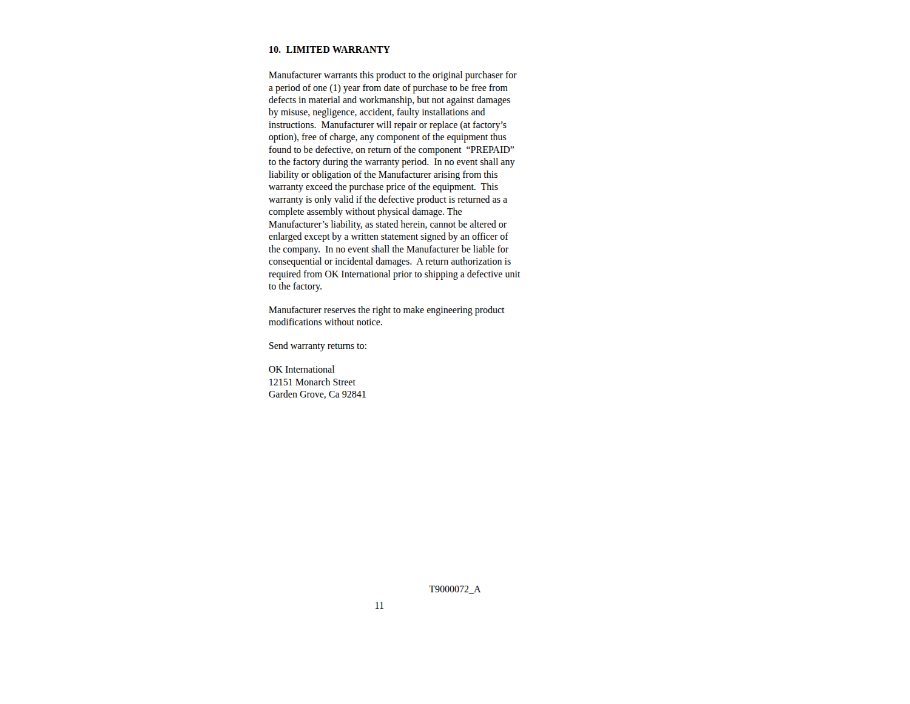10. LIMITED WARRANTY
Manufacturer warrants this product to the original purchaser for a period of one (1) year from date of purchase to be free from defects in material and workmanship, but not against damages by misuse, negligence, accident, faulty installations and instructions. Manufacturer will repair or replace (at factory’s option), free of charge, any component of the equipment thus found to be defective, on return of the component “PREPAID” to the factory during the warranty period. In no event shall any liability or obligation of the Manufacturer arising from this warranty exceed the purchase price of the equipment. This warranty is only valid if the defective product is returned as a complete assembly without physical damage. The Manufacturer’s liability, as stated herein, cannot be altered or enlarged except by a written statement signed by an officer of the company. In no event shall the Manufacturer be liable for consequential or incidental damages. A return authorization is required from OK International prior to shipping a defective unit to the factory.
Manufacturer reserves the right to make engineering product modifications without notice.
Send warranty returns to:
OK International
12151 Monarch Street
Garden Grove, Ca 92841
T9000072_A
11